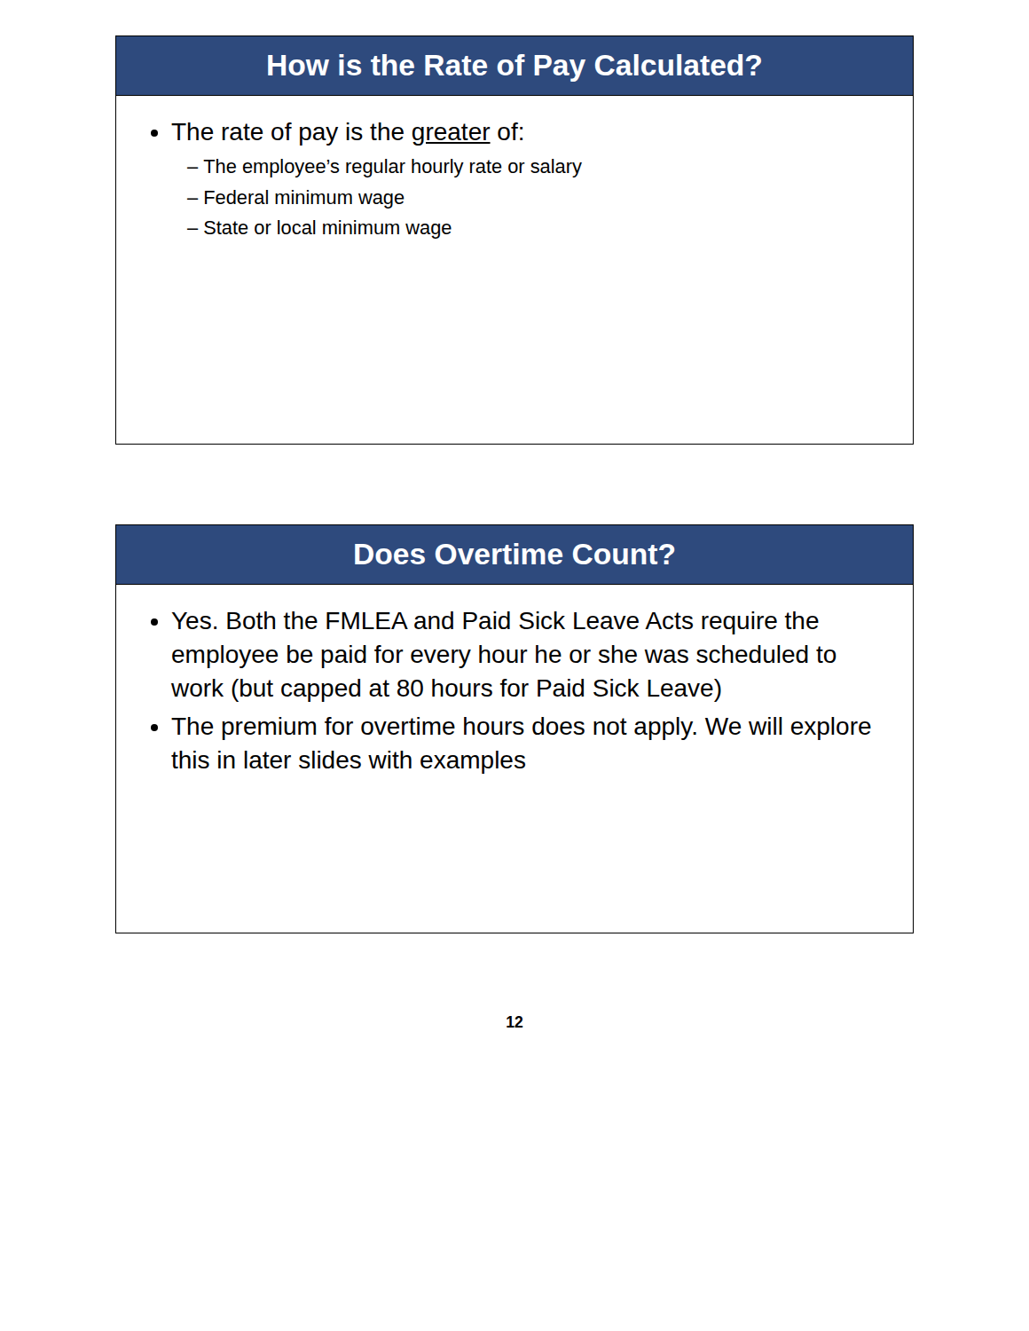How is the Rate of Pay Calculated?
The rate of pay is the greater of:
The employee’s regular hourly rate or salary
Federal minimum wage
State or local minimum wage
Does Overtime Count?
Yes. Both the FMLEA and Paid Sick Leave Acts require the employee be paid for every hour he or she was scheduled to work (but capped at 80 hours for Paid Sick Leave)
The premium for overtime hours does not apply. We will explore this in later slides with examples
12